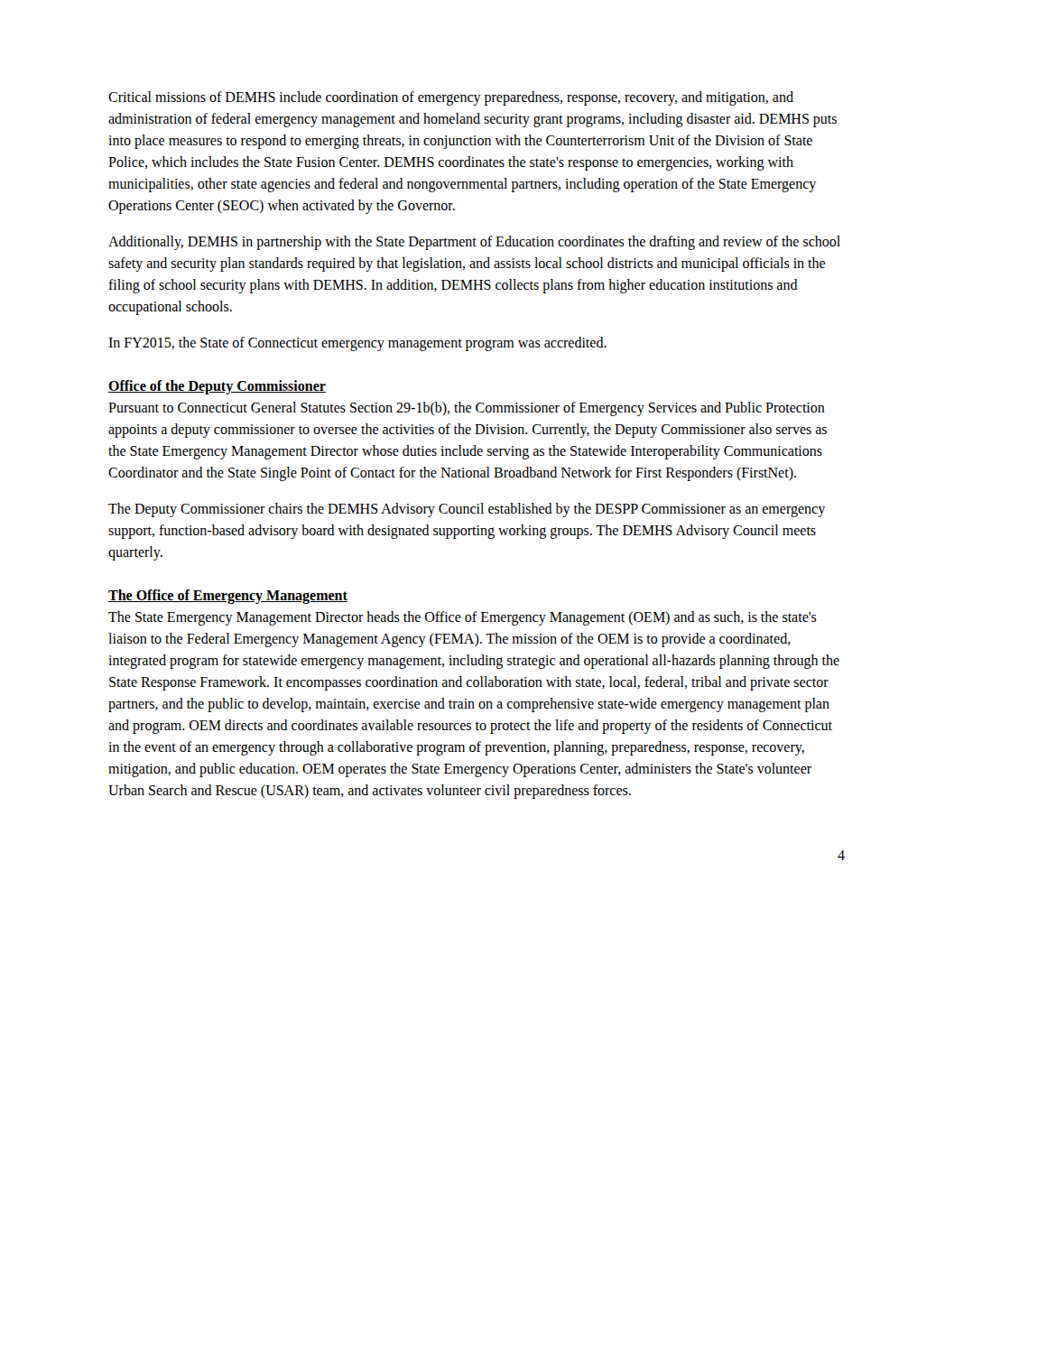Critical missions of DEMHS include coordination of emergency preparedness, response, recovery, and mitigation, and administration of federal emergency management and homeland security grant programs, including disaster aid. DEMHS puts into place measures to respond to emerging threats, in conjunction with the Counterterrorism Unit of the Division of State Police, which includes the State Fusion Center. DEMHS coordinates the state's response to emergencies, working with municipalities, other state agencies and federal and nongovernmental partners, including operation of the State Emergency Operations Center (SEOC) when activated by the Governor.
Additionally, DEMHS in partnership with the State Department of Education coordinates the drafting and review of the school safety and security plan standards required by that legislation, and assists local school districts and municipal officials in the filing of school security plans with DEMHS. In addition, DEMHS collects plans from higher education institutions and occupational schools.
In FY2015, the State of Connecticut emergency management program was accredited.
Office of the Deputy Commissioner
Pursuant to Connecticut General Statutes Section 29-1b(b), the Commissioner of Emergency Services and Public Protection appoints a deputy commissioner to oversee the activities of the Division. Currently, the Deputy Commissioner also serves as the State Emergency Management Director whose duties include serving as the Statewide Interoperability Communications Coordinator and the State Single Point of Contact for the National Broadband Network for First Responders (FirstNet).
The Deputy Commissioner chairs the DEMHS Advisory Council established by the DESPP Commissioner as an emergency support, function-based advisory board with designated supporting working groups. The DEMHS Advisory Council meets quarterly.
The Office of Emergency Management
The State Emergency Management Director heads the Office of Emergency Management (OEM) and as such, is the state's liaison to the Federal Emergency Management Agency (FEMA). The mission of the OEM is to provide a coordinated, integrated program for statewide emergency management, including strategic and operational all-hazards planning through the State Response Framework. It encompasses coordination and collaboration with state, local, federal, tribal and private sector partners, and the public to develop, maintain, exercise and train on a comprehensive state-wide emergency management plan and program. OEM directs and coordinates available resources to protect the life and property of the residents of Connecticut in the event of an emergency through a collaborative program of prevention, planning, preparedness, response, recovery, mitigation, and public education. OEM operates the State Emergency Operations Center, administers the State's volunteer Urban Search and Rescue (USAR) team, and activates volunteer civil preparedness forces.
4